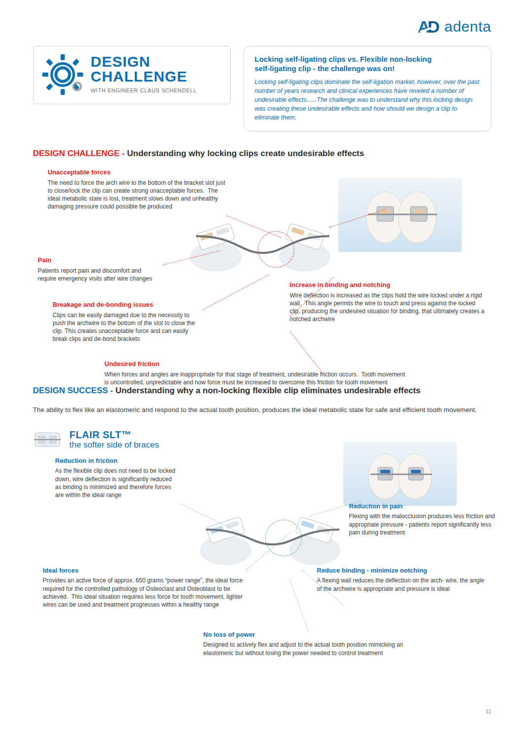A D
adenta
DESIGN
CHALLENGE
with engineer Claus Schendell
Locking self-ligating clips vs. Flexible non-locking
self-ligating clip - the challenge was on!
Locking self-ligating clips dominate the self-ligation market, however, over the past number of years research and clinical experiences have reveled a number of undesirable effects......The challenge was to understand why this locking design was creating these undesirable effects and how should we design a clip to eliminate them.
DESIGN CHALLENGE - Understanding why locking clips create undesirable effects
Unacceptable forces
The need to force the arch wire to the bottom of the bracket slot just to close/lock the clip can create strong unacceptable forces. The ideal metabolic state is lost, treatment slows down and unhealthy damaging pressure could possible be produced
Pain
Patients report pain and discomfort and require emergency visits after wire changes
Breakage and de-bonding issues
Clips can be easily damaged due to the necessity to push the archwire to the bottom of the slot to close the clip. This creates unacceptable force and can easily break clips and de-bond brackets
Increase in binding and notching
Wire deflection is increased as the clips hold the wire locked under a rigid wall. This angle permits the wire to touch and press against the locked clip, producing the undesired situation for binding, that ultimately creates a notched archwire
Undesired friction
When forces and angles are inappropriate for that stage of treatment, undesirable friction occurs. Tooth movement is uncontrolled, unpredictable and now force must be increased to overcome this friction for tooth movement
DESIGN SUCCESS - Understanding why a non-locking flexible clip eliminates undesirable effects
The ability to flex like an elastomeric and respond to the actual tooth position, produces the ideal metabolic state for safe and efficient tooth movement.
FLAIR SLT™
the softer side of braces
Reduction in friction
As the flexible clip does not need to be locked down, wire deflection is significantly reduced as binding is minimized and therefore forces are within the ideal range
Reduction in pain
Flexing with the malocclusion produces less friction and appropriate pressure - patients report significantly less pain during treatment
Ideal forces
Provides an active force of approx. 650 grams “power range”, the ideal force required for the controlled pathology of Osteoclast and Osteoblast to be achieved. This ideal situation requires less force for tooth movement, lighter wires can be used and treatment progresses within a healthy range
Reduce binding - minimize notching
A flexing wall reduces the deflection on the arch- wire, the angle of the archwire is appropriate and pressure is ideal
No loss of power
Designed to actively flex and adjust to the actual tooth position mimicking an elastomeric but without losing the power needed to control treatment
11